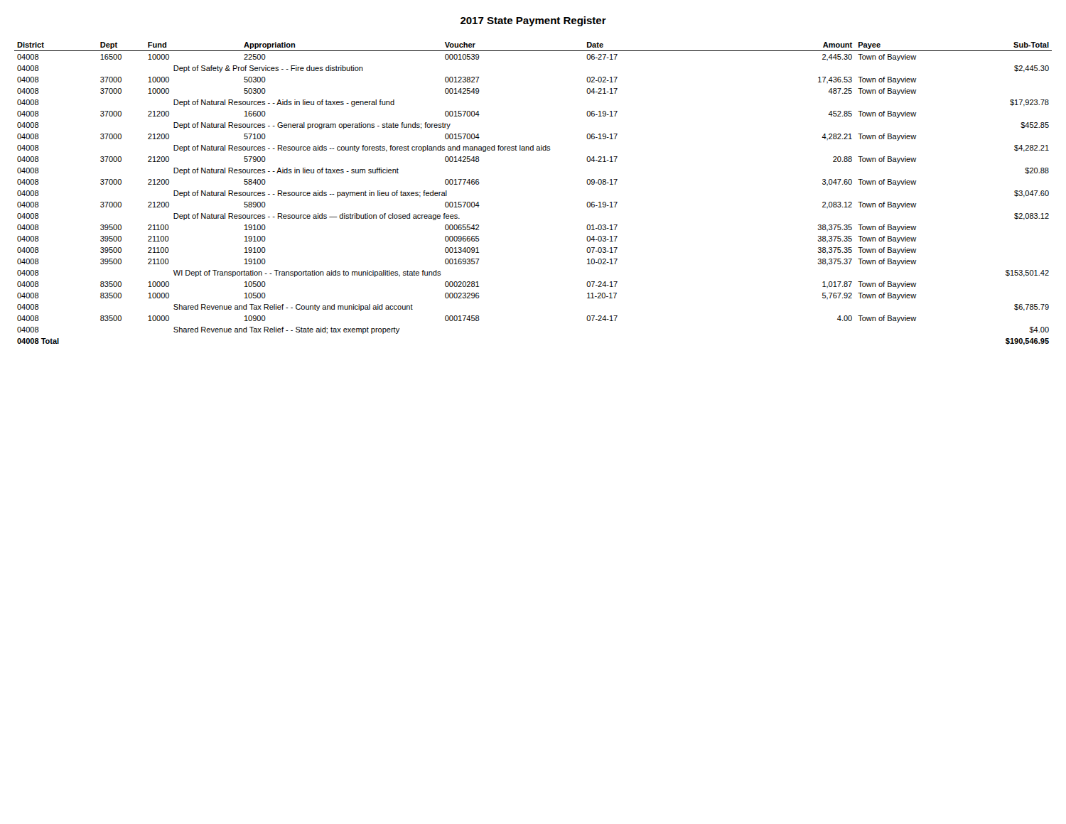2017 State Payment Register
| District | Dept | Fund | Appropriation | Voucher | Date | Amount | Payee | Sub-Total |
| --- | --- | --- | --- | --- | --- | --- | --- | --- |
| 04008 | 16500 | 10000 | 22500 | 00010539 | 06-27-17 | 2,445.30 | Town of Bayview | |
| 04008 | | Dept of Safety & Prof Services - - Fire dues distribution | | $2,445.30 |
| 04008 | 37000 | 10000 | 50300 | 00123827 | 02-02-17 | 17,436.53 | Town of Bayview | |
| 04008 | 37000 | 10000 | 50300 | 00142549 | 04-21-17 | 487.25 | Town of Bayview | |
| 04008 | | Dept of Natural Resources - - Aids in lieu of taxes - general fund | | $17,923.78 |
| 04008 | 37000 | 21200 | 16600 | 00157004 | 06-19-17 | 452.85 | Town of Bayview | |
| 04008 | | Dept of Natural Resources - - General program operations - state funds; forestry | | $452.85 |
| 04008 | 37000 | 21200 | 57100 | 00157004 | 06-19-17 | 4,282.21 | Town of Bayview | |
| 04008 | | Dept of Natural Resources - - Resource aids -- county forests, forest croplands and managed forest land aids | | $4,282.21 |
| 04008 | 37000 | 21200 | 57900 | 00142548 | 04-21-17 | 20.88 | Town of Bayview | |
| 04008 | | Dept of Natural Resources - - Aids in lieu of taxes - sum sufficient | | $20.88 |
| 04008 | 37000 | 21200 | 58400 | 00177466 | 09-08-17 | 3,047.60 | Town of Bayview | |
| 04008 | | Dept of Natural Resources - - Resource aids -- payment in lieu of taxes; federal | | $3,047.60 |
| 04008 | 37000 | 21200 | 58900 | 00157004 | 06-19-17 | 2,083.12 | Town of Bayview | |
| 04008 | | Dept of Natural Resources - - Resource aids — distribution of closed acreage fees. | | $2,083.12 |
| 04008 | 39500 | 21100 | 19100 | 00065542 | 01-03-17 | 38,375.35 | Town of Bayview | |
| 04008 | 39500 | 21100 | 19100 | 00096665 | 04-03-17 | 38,375.35 | Town of Bayview | |
| 04008 | 39500 | 21100 | 19100 | 00134091 | 07-03-17 | 38,375.35 | Town of Bayview | |
| 04008 | 39500 | 21100 | 19100 | 00169357 | 10-02-17 | 38,375.37 | Town of Bayview | |
| 04008 | | WI Dept of Transportation - - Transportation aids to municipalities, state funds | | $153,501.42 |
| 04008 | 83500 | 10000 | 10500 | 00020281 | 07-24-17 | 1,017.87 | Town of Bayview | |
| 04008 | 83500 | 10000 | 10500 | 00023296 | 11-20-17 | 5,767.92 | Town of Bayview | |
| 04008 | | Shared Revenue and Tax Relief - - County and municipal aid account | | $6,785.79 |
| 04008 | 83500 | 10000 | 10900 | 00017458 | 07-24-17 | 4.00 | Town of Bayview | |
| 04008 | | Shared Revenue and Tax Relief - - State aid; tax exempt property | | $4.00 |
| 04008 Total | | | | | | | | $190,546.95 |